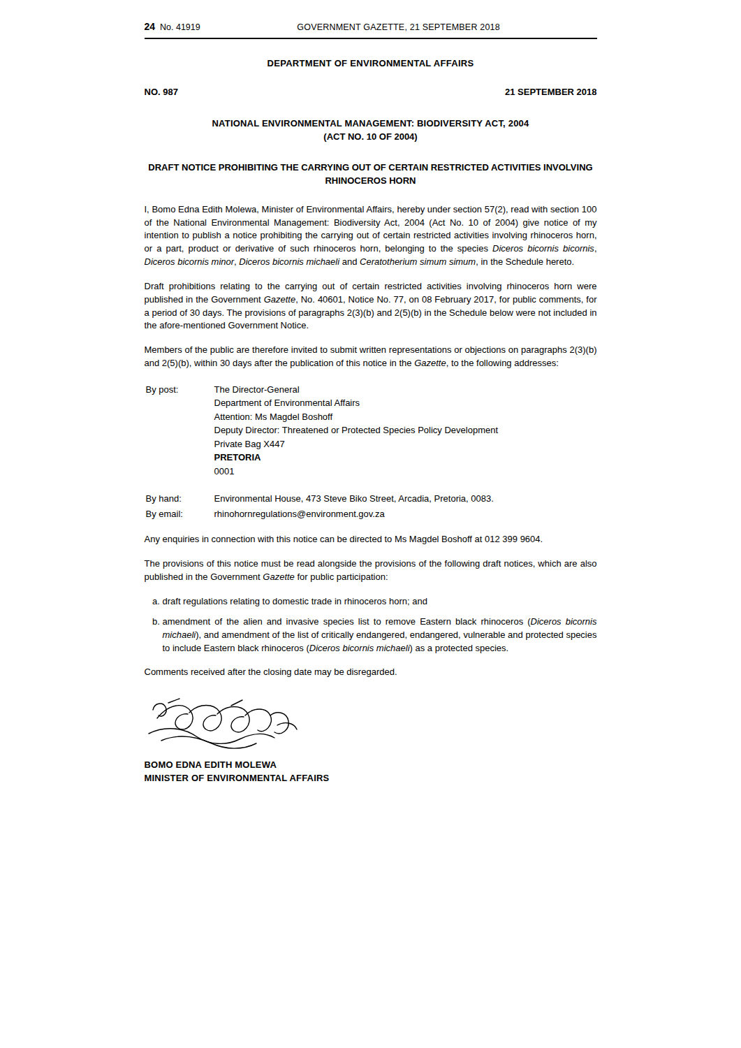24 No. 41919
GOVERNMENT GAZETTE, 21 SEPTEMBER 2018
DEPARTMENT OF ENVIRONMENTAL AFFAIRS
NO. 987 21 SEPTEMBER 2018
NATIONAL ENVIRONMENTAL MANAGEMENT: BIODIVERSITY ACT, 2004
(ACT NO. 10 OF 2004)
DRAFT NOTICE PROHIBITING THE CARRYING OUT OF CERTAIN RESTRICTED ACTIVITIES INVOLVING RHINOCEROS HORN
I, Bomo Edna Edith Molewa, Minister of Environmental Affairs, hereby under section 57(2), read with section 100 of the National Environmental Management: Biodiversity Act, 2004 (Act No. 10 of 2004) give notice of my intention to publish a notice prohibiting the carrying out of certain restricted activities involving rhinoceros horn, or a part, product or derivative of such rhinoceros horn, belonging to the species Diceros bicornis bicornis, Diceros bicornis minor, Diceros bicornis michaeli and Ceratotherium simum simum, in the Schedule hereto.
Draft prohibitions relating to the carrying out of certain restricted activities involving rhinoceros horn were published in the Government Gazette, No. 40601, Notice No. 77, on 08 February 2017, for public comments, for a period of 30 days. The provisions of paragraphs 2(3)(b) and 2(5)(b) in the Schedule below were not included in the afore-mentioned Government Notice.
Members of the public are therefore invited to submit written representations or objections on paragraphs 2(3)(b) and 2(5)(b), within 30 days after the publication of this notice in the Gazette, to the following addresses:
| By post: | The Director-General Department of Environmental Affairs Attention: Ms Magdel Boshoff Deputy Director: Threatened or Protected Species Policy Development Private Bag X447 PRETORIA 0001 |
| By hand: | Environmental House, 473 Steve Biko Street, Arcadia, Pretoria, 0083. |
| By email: | rhinohornregulations@environment.gov.za |
Any enquiries in connection with this notice can be directed to Ms Magdel Boshoff at 012 399 9604.
The provisions of this notice must be read alongside the provisions of the following draft notices, which are also published in the Government Gazette for public participation:
draft regulations relating to domestic trade in rhinoceros horn; and
amendment of the alien and invasive species list to remove Eastern black rhinoceros (Diceros bicornis michaeli), and amendment of the list of critically endangered, endangered, vulnerable and protected species to include Eastern black rhinoceros (Diceros bicornis michaeli) as a protected species.
Comments received after the closing date may be disregarded.
BOMO EDNA EDITH MOLEWA
MINISTER OF ENVIRONMENTAL AFFAIRS